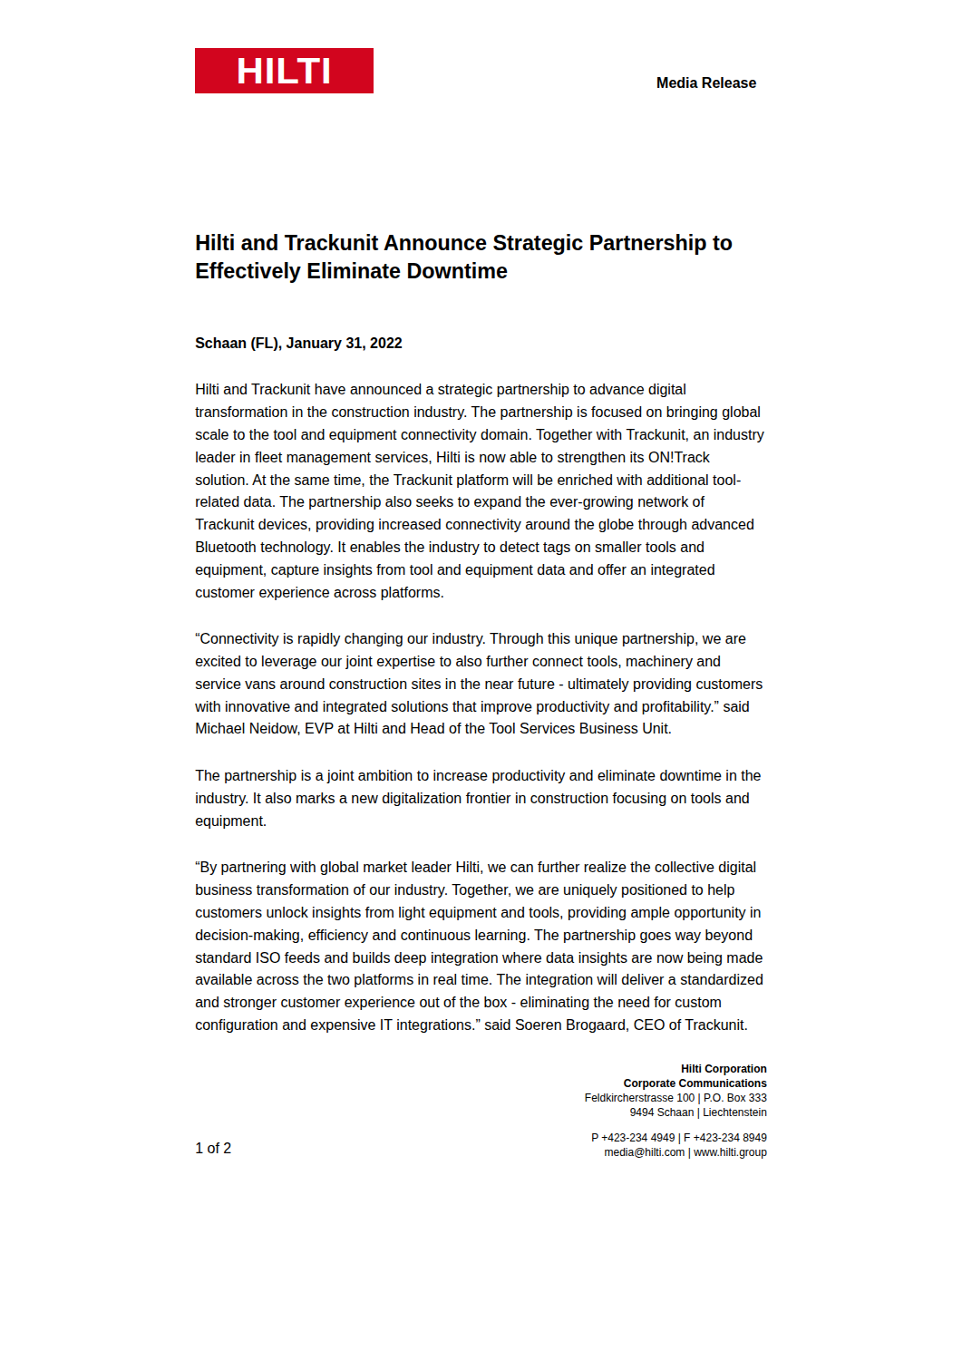HILTI
Media Release
Hilti and Trackunit Announce Strategic Partnership to Effectively Eliminate Downtime
Schaan (FL), January 31, 2022
Hilti and Trackunit have announced a strategic partnership to advance digital transformation in the construction industry. The partnership is focused on bringing global scale to the tool and equipment connectivity domain. Together with Trackunit, an industry leader in fleet management services, Hilti is now able to strengthen its ON!Track solution. At the same time, the Trackunit platform will be enriched with additional tool-related data. The partnership also seeks to expand the ever-growing network of Trackunit devices, providing increased connectivity around the globe through advanced Bluetooth technology. It enables the industry to detect tags on smaller tools and equipment, capture insights from tool and equipment data and offer an integrated customer experience across platforms.
“Connectivity is rapidly changing our industry. Through this unique partnership, we are excited to leverage our joint expertise to also further connect tools, machinery and service vans around construction sites in the near future - ultimately providing customers with innovative and integrated solutions that improve productivity and profitability.” said Michael Neidow, EVP at Hilti and Head of the Tool Services Business Unit.
The partnership is a joint ambition to increase productivity and eliminate downtime in the industry. It also marks a new digitalization frontier in construction focusing on tools and equipment.
“By partnering with global market leader Hilti, we can further realize the collective digital business transformation of our industry. Together, we are uniquely positioned to help customers unlock insights from light equipment and tools, providing ample opportunity in decision-making, efficiency and continuous learning. The partnership goes way beyond standard ISO feeds and builds deep integration where data insights are now being made available across the two platforms in real time. The integration will deliver a standardized and stronger customer experience out of the box - eliminating the need for custom configuration and expensive IT integrations.” said Soeren Brogaard, CEO of Trackunit.
1 of 2
Hilti Corporation
Corporate Communications
Feldkircherstrasse 100 | P.O. Box 333
9494 Schaan | Liechtenstein
P +423-234 4949 | F +423-234 8949
media@hilti.com | www.hilti.group